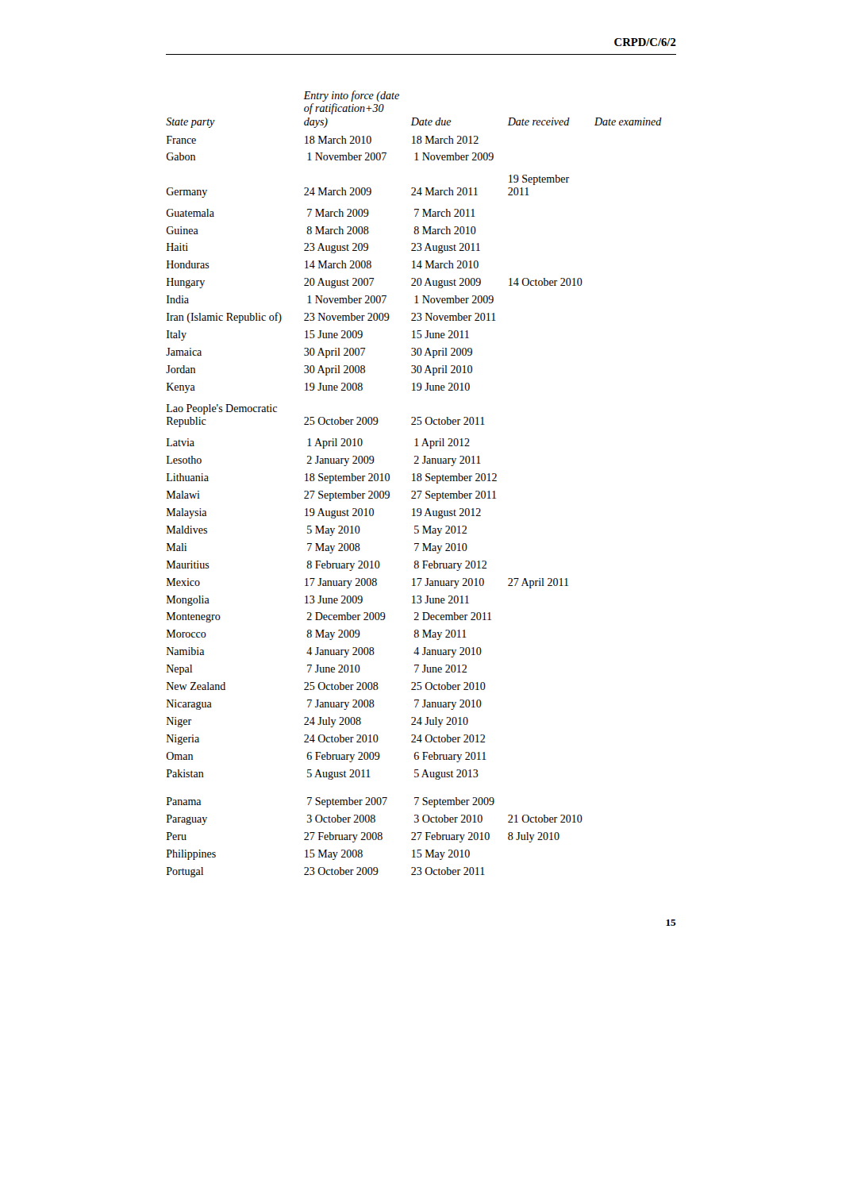CRPD/C/6/2
| State party | Entry into force (date of ratification+30 days) | Date due | Date received | Date examined |
| --- | --- | --- | --- | --- |
| France | 18 March 2010 | 18 March 2012 | | |
| Gabon | 1 November 2007 | 1 November 2009 | | |
| Germany | 24 March 2009 | 24 March 2011 | 19 September 2011 | |
| Guatemala | 7 March 2009 | 7 March 2011 | | |
| Guinea | 8 March 2008 | 8 March 2010 | | |
| Haiti | 23 August 209 | 23 August 2011 | | |
| Honduras | 14 March 2008 | 14 March 2010 | | |
| Hungary | 20 August 2007 | 20 August 2009 | 14 October 2010 | |
| India | 1 November 2007 | 1 November 2009 | | |
| Iran (Islamic Republic of) | 23 November 2009 | 23 November 2011 | | |
| Italy | 15 June 2009 | 15 June 2011 | | |
| Jamaica | 30 April 2007 | 30 April 2009 | | |
| Jordan | 30 April 2008 | 30 April 2010 | | |
| Kenya | 19 June 2008 | 19 June 2010 | | |
| Lao People's Democratic Republic | 25 October 2009 | 25 October 2011 | | |
| Latvia | 1 April 2010 | 1 April 2012 | | |
| Lesotho | 2 January 2009 | 2 January 2011 | | |
| Lithuania | 18 September 2010 | 18 September 2012 | | |
| Malawi | 27 September 2009 | 27 September 2011 | | |
| Malaysia | 19 August 2010 | 19 August 2012 | | |
| Maldives | 5 May 2010 | 5 May 2012 | | |
| Mali | 7 May 2008 | 7 May 2010 | | |
| Mauritius | 8 February 2010 | 8 February 2012 | | |
| Mexico | 17 January 2008 | 17 January 2010 | 27 April 2011 | |
| Mongolia | 13 June 2009 | 13 June 2011 | | |
| Montenegro | 2 December 2009 | 2 December 2011 | | |
| Morocco | 8 May 2009 | 8 May 2011 | | |
| Namibia | 4 January 2008 | 4 January 2010 | | |
| Nepal | 7 June 2010 | 7 June 2012 | | |
| New Zealand | 25 October 2008 | 25 October 2010 | | |
| Nicaragua | 7 January 2008 | 7 January 2010 | | |
| Niger | 24 July 2008 | 24 July 2010 | | |
| Nigeria | 24 October 2010 | 24 October 2012 | | |
| Oman | 6 February 2009 | 6 February 2011 | | |
| Pakistan | 5 August 2011 | 5 August 2013 | | |
| Panama | 7 September 2007 | 7 September 2009 | | |
| Paraguay | 3 October 2008 | 3 October 2010 | 21 October 2010 | |
| Peru | 27 February 2008 | 27 February 2010 | 8 July 2010 | |
| Philippines | 15 May 2008 | 15 May 2010 | | |
| Portugal | 23 October 2009 | 23 October 2011 | | |
15